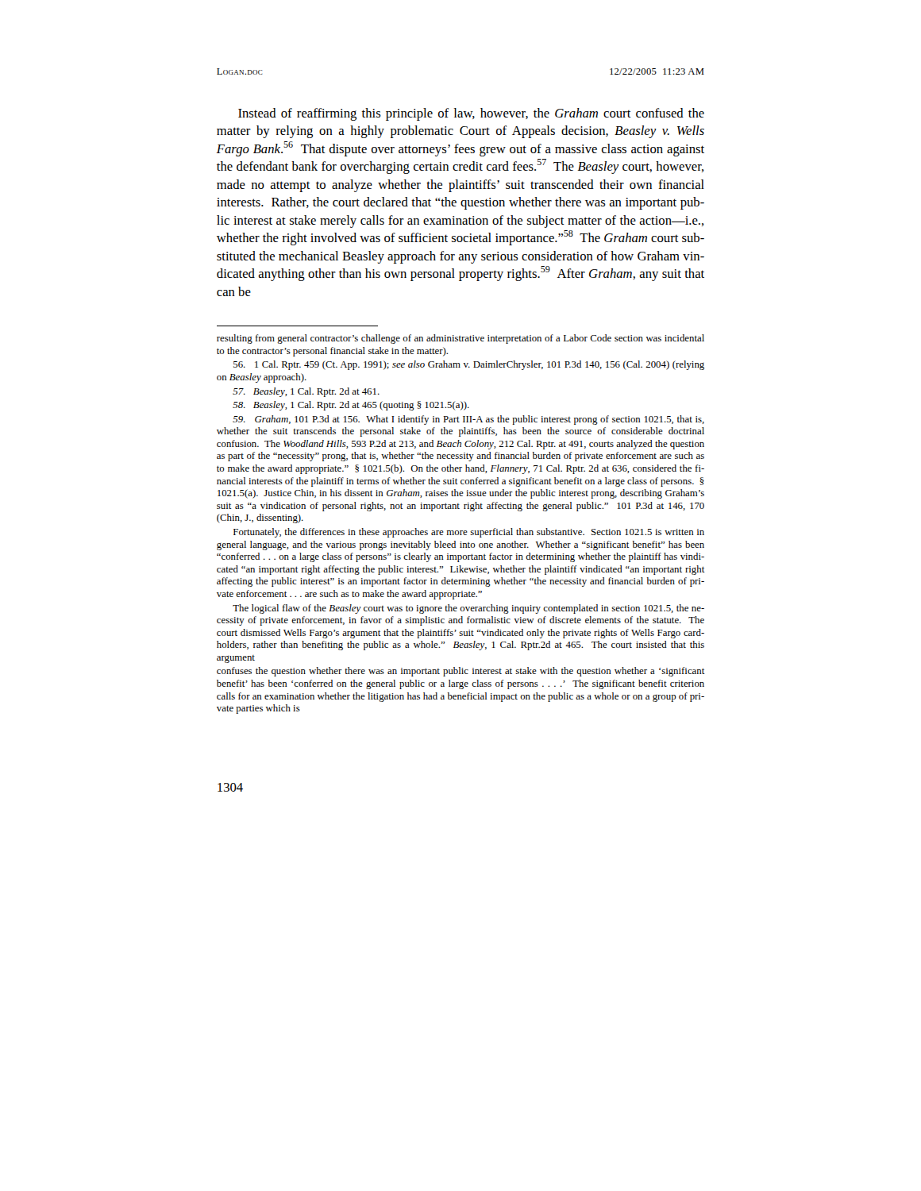Logan.doc 12/22/2005 11:23 AM
Instead of reaffirming this principle of law, however, the Graham court confused the matter by relying on a highly problematic Court of Appeals decision, Beasley v. Wells Fargo Bank.56 That dispute over attorneys’ fees grew out of a massive class action against the defendant bank for overcharging certain credit card fees.57 The Beasley court, however, made no attempt to analyze whether the plaintiffs’ suit transcended their own financial interests. Rather, the court declared that “the question whether there was an important public interest at stake merely calls for an examination of the subject matter of the action—i.e., whether the right involved was of sufficient societal importance.”58 The Graham court substituted the mechanical Beasley approach for any serious consideration of how Graham vindicated anything other than his own personal property rights.59 After Graham, any suit that can be
resulting from general contractor’s challenge of an administrative interpretation of a Labor Code section was incidental to the contractor’s personal financial stake in the matter).
56. 1 Cal. Rptr. 459 (Ct. App. 1991); see also Graham v. DaimlerChrysler, 101 P.3d 140, 156 (Cal. 2004) (relying on Beasley approach).
57. Beasley, 1 Cal. Rptr. 2d at 461.
58. Beasley, 1 Cal. Rptr. 2d at 465 (quoting § 1021.5(a)).
59. Graham, 101 P.3d at 156. What I identify in Part III-A as the public interest prong of section 1021.5, that is, whether the suit transcends the personal stake of the plaintiffs, has been the source of considerable doctrinal confusion. The Woodland Hills, 593 P.2d at 213, and Beach Colony, 212 Cal. Rptr. at 491, courts analyzed the question as part of the “necessity” prong, that is, whether “the necessity and financial burden of private enforcement are such as to make the award appropriate.” § 1021.5(b). On the other hand, Flannery, 71 Cal. Rptr. 2d at 636, considered the financial interests of the plaintiff in terms of whether the suit conferred a significant benefit on a large class of persons. § 1021.5(a). Justice Chin, in his dissent in Graham, raises the issue under the public interest prong, describing Graham’s suit as “a vindication of personal rights, not an important right affecting the general public.” 101 P.3d at 146, 170 (Chin, J., dissenting).
Fortunately, the differences in these approaches are more superficial than substantive. Section 1021.5 is written in general language, and the various prongs inevitably bleed into one another. Whether a “significant benefit” has been “conferred . . . on a large class of persons” is clearly an important factor in determining whether the plaintiff has vindicated “an important right affecting the public interest.” Likewise, whether the plaintiff vindicated “an important right affecting the public interest” is an important factor in determining whether “the necessity and financial burden of private enforcement . . . are such as to make the award appropriate.”
The logical flaw of the Beasley court was to ignore the overarching inquiry contemplated in section 1021.5, the necessity of private enforcement, in favor of a simplistic and formalistic view of discrete elements of the statute. The court dismissed Wells Fargo’s argument that the plaintiffs’ suit “vindicated only the private rights of Wells Fargo cardholders, rather than benefiting the public as a whole.” Beasley, 1 Cal. Rptr.2d at 465. The court insisted that this argument
confuses the question whether there was an important public interest at stake with the question whether a ‘significant benefit’ has been ‘conferred on the general public or a large class of persons . . . .’ The significant benefit criterion calls for an examination whether the litigation has had a beneficial impact on the public as a whole or on a group of private parties which is
1304